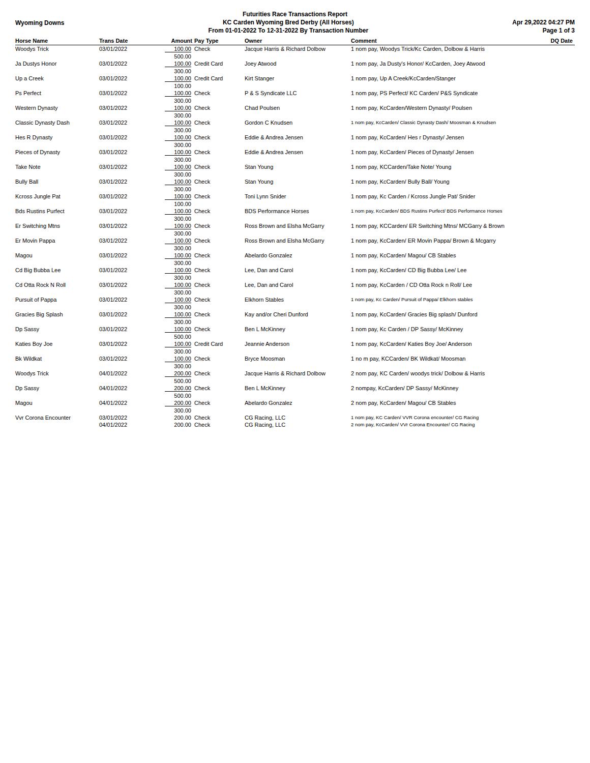Futurities Race Transactions Report
Wyoming Downs
KC Carden Wyoming Bred Derby (All Horses)
From 01-01-2022 To 12-31-2022 By Transaction Number
Apr 29,2022 04:27 PM
Page 1 of 3
| Horse Name | Trans Date | Amount | Pay Type | Owner | Comment | DQ Date |
| --- | --- | --- | --- | --- | --- | --- |
| Woodys Trick | 03/01/2022 | 100.00 | Check | Jacque Harris & Richard Dolbow | 1 nom pay, Woodys Trick/Kc Carden, Dolbow & Harris | |
| | | 500.00 | | | | |
| Ja Dustys Honor | 03/01/2022 | 100.00 | Credit Card | Joey Atwood | 1 nom pay, Ja Dusty's Honor/ KcCarden, Joey Atwood | |
| | | 300.00 | | | | |
| Up a Creek | 03/01/2022 | 100.00 | Credit Card | Kirt Stanger | 1 nom pay, Up A Creek/KcCarden/Stanger | |
| | | 100.00 | | | | |
| Ps Perfect | 03/01/2022 | 100.00 | Check | P & S Syndicate LLC | 1 nom pay, PS Perfect/ KC Carden/ P&S Syndicate | |
| | | 300.00 | | | | |
| Western Dynasty | 03/01/2022 | 100.00 | Check | Chad Poulsen | 1 nom pay, KcCarden/Western Dynasty/ Poulsen | |
| | | 300.00 | | | | |
| Classic Dynasty Dash | 03/01/2022 | 100.00 | Check | Gordon C Knudsen | 1 nom pay, KcCarden/ Classic Dynasty Dash/ Moosman & Knudsen | |
| | | 300.00 | | | | |
| Hes R Dynasty | 03/01/2022 | 100.00 | Check | Eddie & Andrea Jensen | 1 nom pay, KcCarden/ Hes r Dynasty/ Jensen | |
| | | 300.00 | | | | |
| Pieces of Dynasty | 03/01/2022 | 100.00 | Check | Eddie & Andrea Jensen | 1 nom pay, KcCarden/ Pieces of Dynasty/ Jensen | |
| | | 300.00 | | | | |
| Take Note | 03/01/2022 | 100.00 | Check | Stan Young | 1 nom pay, KCCarden/Take Note/ Young | |
| | | 300.00 | | | | |
| Bully Ball | 03/01/2022 | 100.00 | Check | Stan Young | 1 nom pay, KcCarden/ Bully Ball/ Young | |
| | | 300.00 | | | | |
| Kcross Jungle Pat | 03/01/2022 | 100.00 | Check | Toni Lynn Snider | 1 nom pay, Kc Carden / Kcross Jungle Pat/ Snider | |
| | | 100.00 | | | | |
| Bds Rustins Purfect | 03/01/2022 | 100.00 | Check | BDS Performance Horses | 1 nom pay, KcCarden/ BDS Rustins Purfect/ BDS Performance Horses | |
| | | 300.00 | | | | |
| Er Switching Mtns | 03/01/2022 | 100.00 | Check | Ross Brown and Elsha McGarry | 1 nom pay, KCCarden/ ER Switching Mtns/ MCGarry & Brown | |
| | | 300.00 | | | | |
| Er Movin Pappa | 03/01/2022 | 100.00 | Check | Ross Brown and Elsha McGarry | 1 nom pay, KcCarden/ ER Movin Pappa/ Brown & Mcgarry | |
| | | 300.00 | | | | |
| Magou | 03/01/2022 | 100.00 | Check | Abelardo Gonzalez | 1 nom pay, KcCarden/ Magou/ CB Stables | |
| | | 300.00 | | | | |
| Cd Big Bubba Lee | 03/01/2022 | 100.00 | Check | Lee, Dan and Carol | 1 nom pay, KcCarden/ CD Big Bubba Lee/ Lee | |
| | | 300.00 | | | | |
| Cd Otta Rock N Roll | 03/01/2022 | 100.00 | Check | Lee, Dan and Carol | 1 nom pay, KcCarden / CD Otta Rock n Roll/ Lee | |
| | | 300.00 | | | | |
| Pursuit of Pappa | 03/01/2022 | 100.00 | Check | Elkhorn Stables | 1 nom pay, Kc Carden/ Pursuit of Pappa/ Elkhorn stables | |
| | | 300.00 | | | | |
| Gracies Big Splash | 03/01/2022 | 100.00 | Check | Kay and/or Cheri Dunford | 1 nom pay, KcCarden/ Gracies Big splash/ Dunford | |
| | | 300.00 | | | | |
| Dp Sassy | 03/01/2022 | 100.00 | Check | Ben L McKinney | 1 nom pay, Kc Carden / DP Sassy/ McKinney | |
| | | 500.00 | | | | |
| Katies Boy Joe | 03/01/2022 | 100.00 | Credit Card | Jeannie Anderson | 1 nom pay, KcCarden/ Katies Boy Joe/ Anderson | |
| | | 300.00 | | | | |
| Bk Wildkat | 03/01/2022 | 100.00 | Check | Bryce Moosman | 1 no m pay, KCCarden/ BK Wildkat/ Moosman | |
| | | 300.00 | | | | |
| Woodys Trick | 04/01/2022 | 200.00 | Check | Jacque Harris & Richard Dolbow | 2 nom pay, KC Carden/ woodys trick/ Dolbow & Harris | |
| | | 500.00 | | | | |
| Dp Sassy | 04/01/2022 | 200.00 | Check | Ben L McKinney | 2 nompay, KcCarden/ DP Sassy/ McKinney | |
| | | 500.00 | | | | |
| Magou | 04/01/2022 | 200.00 | Check | Abelardo Gonzalez | 2 nom pay, KcCarden/ Magou/ CB Stables | |
| | | 300.00 | | | | |
| Vvr Corona Encounter | 03/01/2022 | 200.00 | Check | CG Racing, LLC | 1 nom pay, KC Carden/ VVR Corona encounter/ CG Racing | |
| | 04/01/2022 | 200.00 | Check | CG Racing, LLC | 2 nom pay, KcCarden/ VVr Corona Encounter/ CG Racing | |